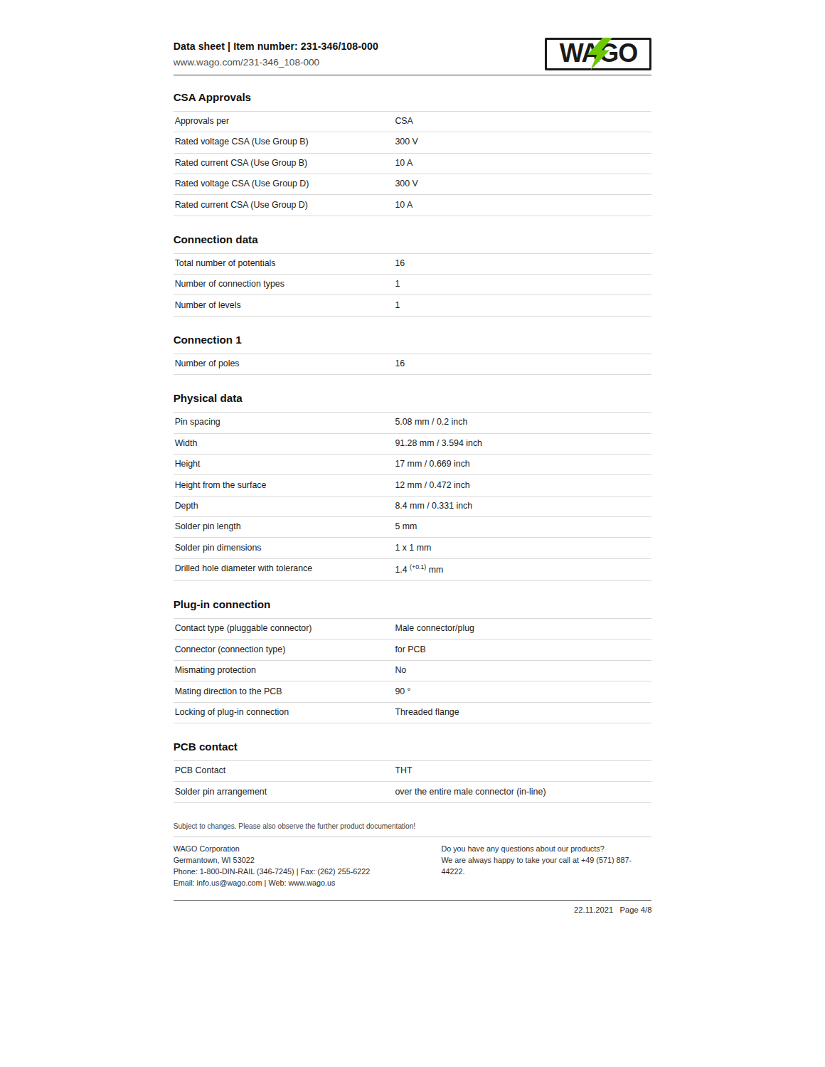Data sheet | Item number: 231-346/108-000
www.wago.com/231-346_108-000
WAGO
CSA Approvals
| Approvals per | CSA |
| Rated voltage CSA (Use Group B) | 300 V |
| Rated current CSA (Use Group B) | 10 A |
| Rated voltage CSA (Use Group D) | 300 V |
| Rated current CSA (Use Group D) | 10 A |
Connection data
| Total number of potentials | 16 |
| Number of connection types | 1 |
| Number of levels | 1 |
Connection 1
| Number of poles | 16 |
Physical data
| Pin spacing | 5.08 mm / 0.2 inch |
| Width | 91.28 mm / 3.594 inch |
| Height | 17 mm / 0.669 inch |
| Height from the surface | 12 mm / 0.472 inch |
| Depth | 8.4 mm / 0.331 inch |
| Solder pin length | 5 mm |
| Solder pin dimensions | 1 x 1 mm |
| Drilled hole diameter with tolerance | 1.4 (+0.1) mm |
Plug-in connection
| Contact type (pluggable connector) | Male connector/plug |
| Connector (connection type) | for PCB |
| Mismating protection | No |
| Mating direction to the PCB | 90 ° |
| Locking of plug-in connection | Threaded flange |
PCB contact
| PCB Contact | THT |
| Solder pin arrangement | over the entire male connector (in-line) |
Subject to changes. Please also observe the further product documentation!
WAGO Corporation
Germantown, WI 53022
Phone: 1-800-DIN-RAIL (346-7245) | Fax: (262) 255-6222
Email: info.us@wago.com | Web: www.wago.us
Do you have any questions about our products?
We are always happy to take your call at +49 (571) 887-44222.
22.11.2021 Page 4/8